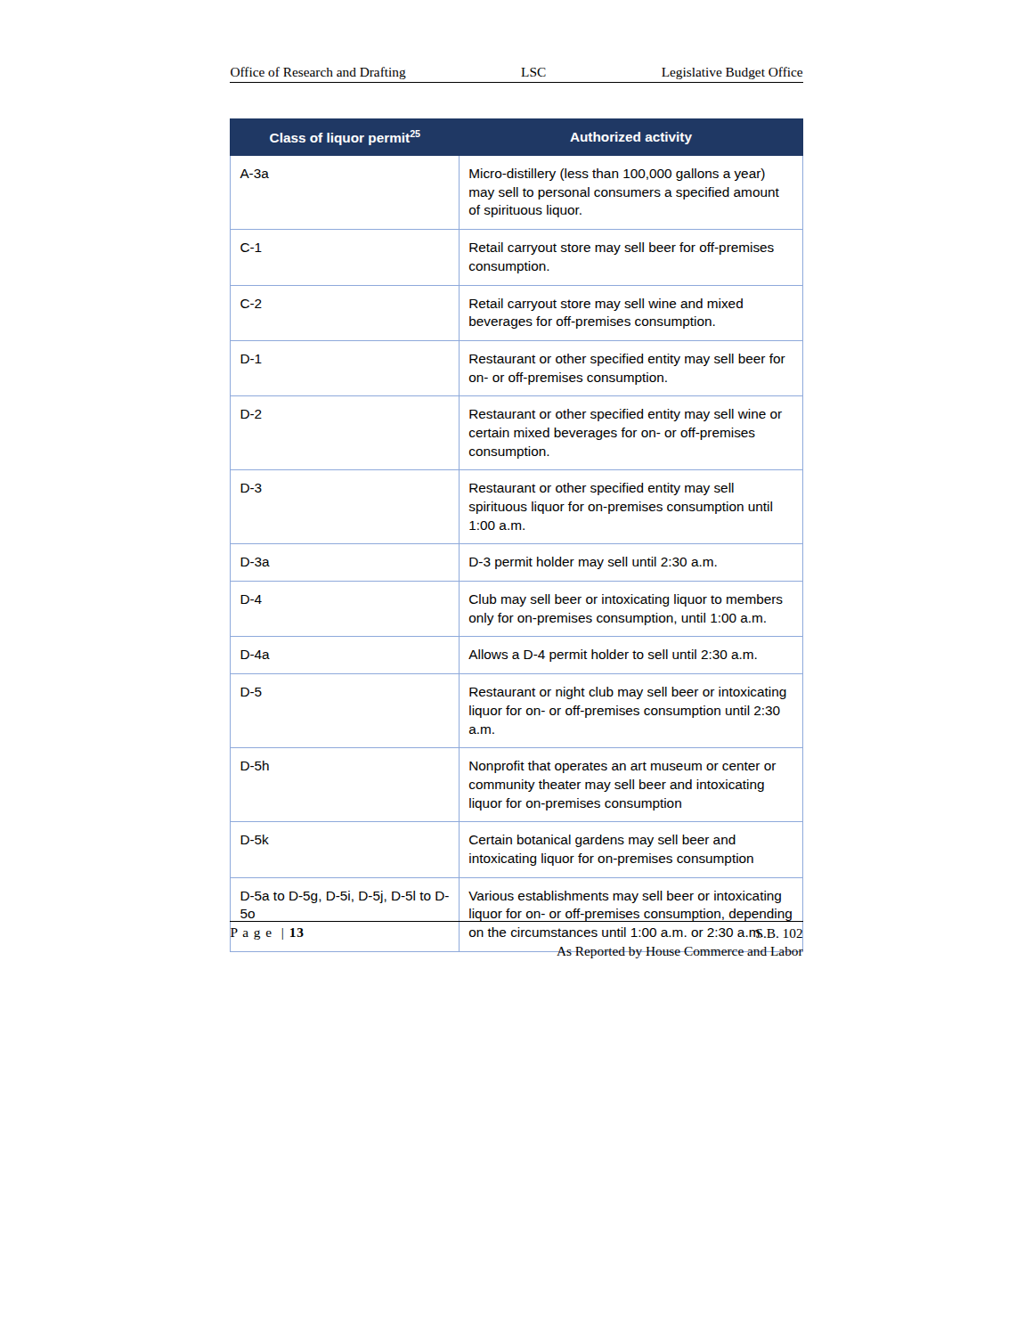Office of Research and Drafting
LSC
Legislative Budget Office
| Class of liquor permit 25 | Authorized activity |
| --- | --- |
| A-3a | Micro-distillery (less than 100,000 gallons a year) may sell to personal consumers a specified amount of spirituous liquor. |
| C-1 | Retail carryout store may sell beer for off-premises consumption. |
| C-2 | Retail carryout store may sell wine and mixed beverages for off-premises consumption. |
| D-1 | Restaurant or other specified entity may sell beer for on- or off-premises consumption. |
| D-2 | Restaurant or other specified entity may sell wine or certain mixed beverages for on- or off-premises consumption. |
| D-3 | Restaurant or other specified entity may sell spirituous liquor for on-premises consumption until 1:00 a.m. |
| D-3a | D-3 permit holder may sell until 2:30 a.m. |
| D-4 | Club may sell beer or intoxicating liquor to members only for on-premises consumption, until 1:00 a.m. |
| D-4a | Allows a D-4 permit holder to sell until 2:30 a.m. |
| D-5 | Restaurant or night club may sell beer or intoxicating liquor for on- or off-premises consumption until 2:30 a.m. |
| D-5h | Nonprofit that operates an art museum or center or community theater may sell beer and intoxicating liquor for on-premises consumption |
| D-5k | Certain botanical gardens may sell beer and intoxicating liquor for on-premises consumption |
| D-5a to D-5g, D-5i, D-5j, D-5l to D-5o | Various establishments may sell beer or intoxicating liquor for on- or off-premises consumption, depending on the circumstances until 1:00 a.m. or 2:30 a.m. |
P a g e | 13
S.B. 102
As Reported by House Commerce and Labor